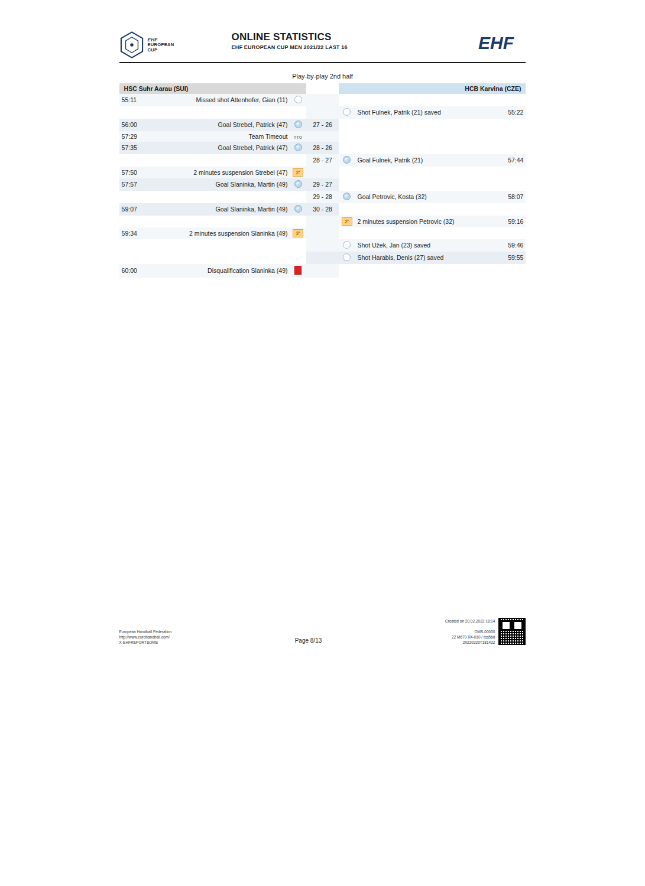EHF EUROPEAN
CUP
ONLINE STATISTICS
EHF EUROPEAN CUP MEN 2021/22 LAST 16
EHF
Play-by-play 2nd half
| HSC Suhr Aarau (SUI) | | HCB Karvina (CZE) |
| --- | --- | --- |
| 55:11 | Missed shot Attenhofer, Gian (11) | | | | | |
| | | | | | Shot Fulnek, Patrik (21) saved | 55:22 |
| 56:00 | Goal Strebel, Patrick (47) | | 27 - 26 | | | |
| 57:29 | Team Timeout | TTO | | | | |
| 57:35 | Goal Strebel, Patrick (47) | | 28 - 26 | | | |
| | | | 28 - 27 | | Goal Fulnek, Patrik (21) | 57:44 |
| 57:50 | 2 minutes suspension Strebel (47) | 2' | | | | |
| 57:57 | Goal Slaninka, Martin (49) | | 29 - 27 | | | |
| | | | 29 - 28 | | Goal Petrovic, Kosta (32) | 58:07 |
| 59:07 | Goal Slaninka, Martin (49) | | 30 - 28 | | | |
| | | | | 2' | 2 minutes suspension Petrovic (32) | 59:16 |
| 59:34 | 2 minutes suspension Slaninka (49) | 2' | | | | |
| | | | | | Shot Užek, Jan (23) saved | 59:46 |
| | | | | | Shot Harabis, Denis (27) saved | 59:55 |
| 60:00 | Disqualification Slaninka (49) | | | | | |
European Handball Federation
http://www.eurohandball.com/
X-EHFREPORTSOMS
Page 8/13
Created on 20.02.2022 18:14
OMS-00000
22 M670 R4-010 / tca56d
20220220T181422